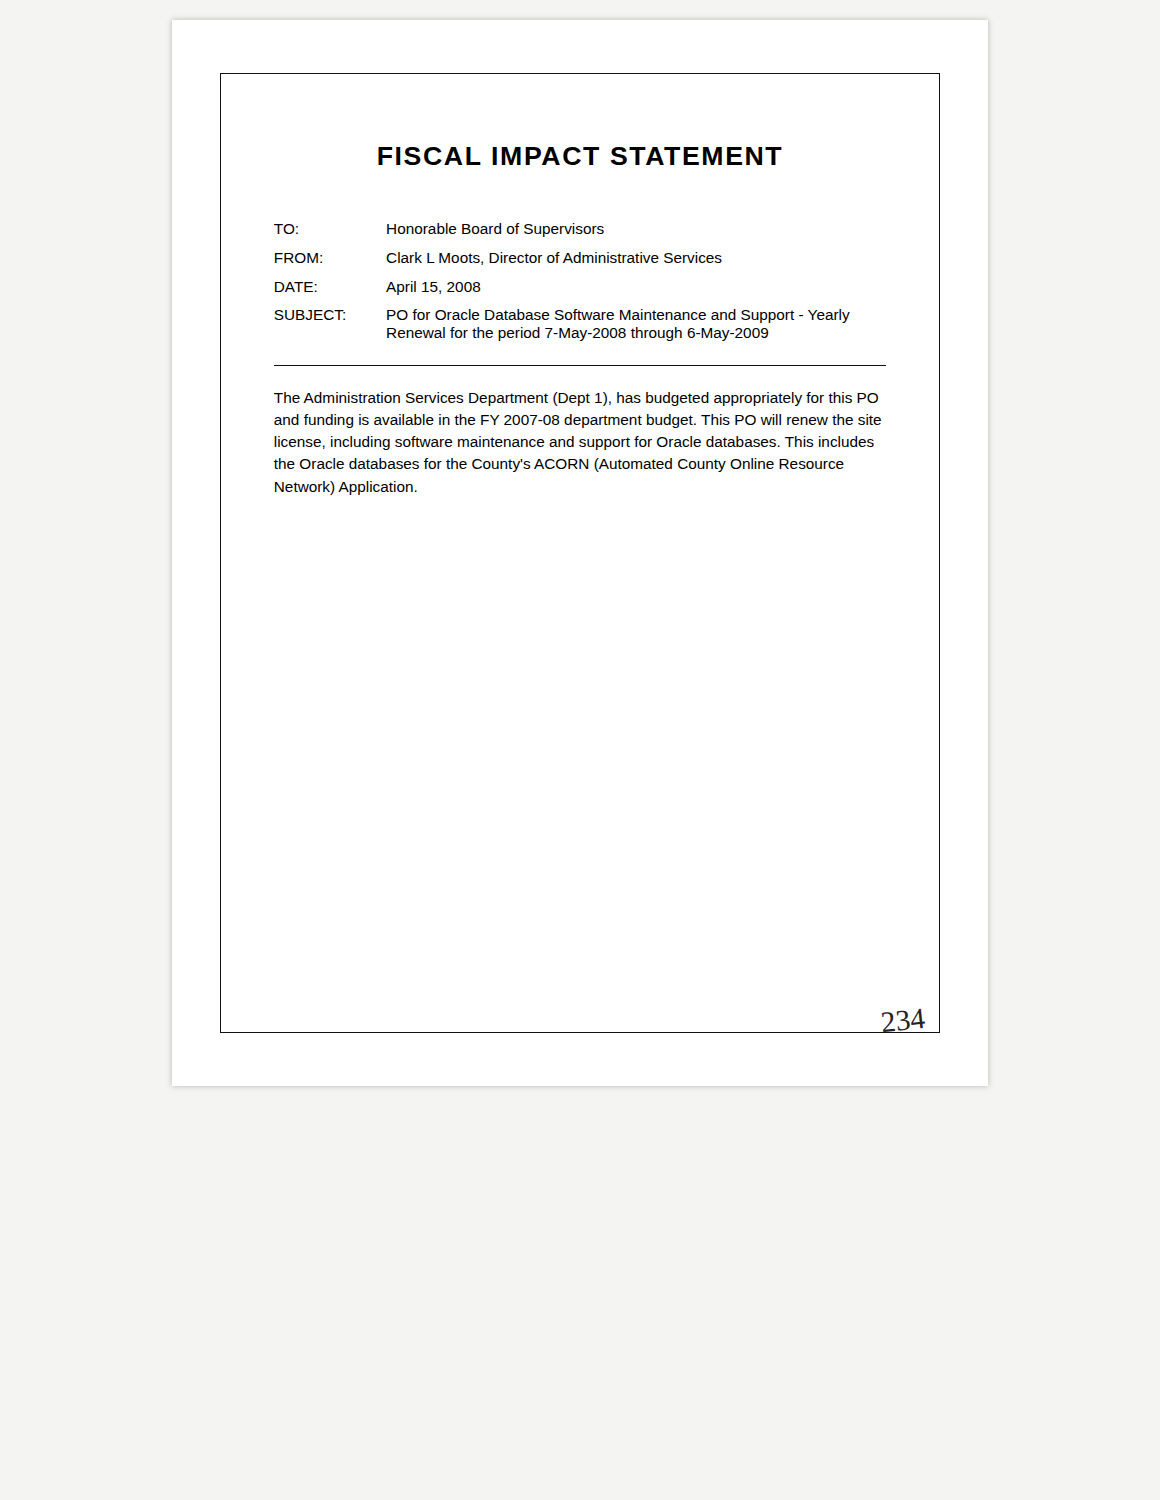FISCAL IMPACT STATEMENT
| TO: | | Honorable Board of Supervisors |
| FROM: | | Clark L Moots, Director of Administrative Services |
| DATE: | | April 15, 2008 |
| SUBJECT: | | PO for Oracle Database Software Maintenance and Support - Yearly Renewal for the period 7-May-2008 through 6-May-2009 |
The Administration Services Department (Dept 1), has budgeted appropriately for this PO and funding is available in the FY 2007-08 department budget. This PO will renew the site license, including software maintenance and support for Oracle databases. This includes the Oracle databases for the County's ACORN (Automated County Online Resource Network) Application.
234